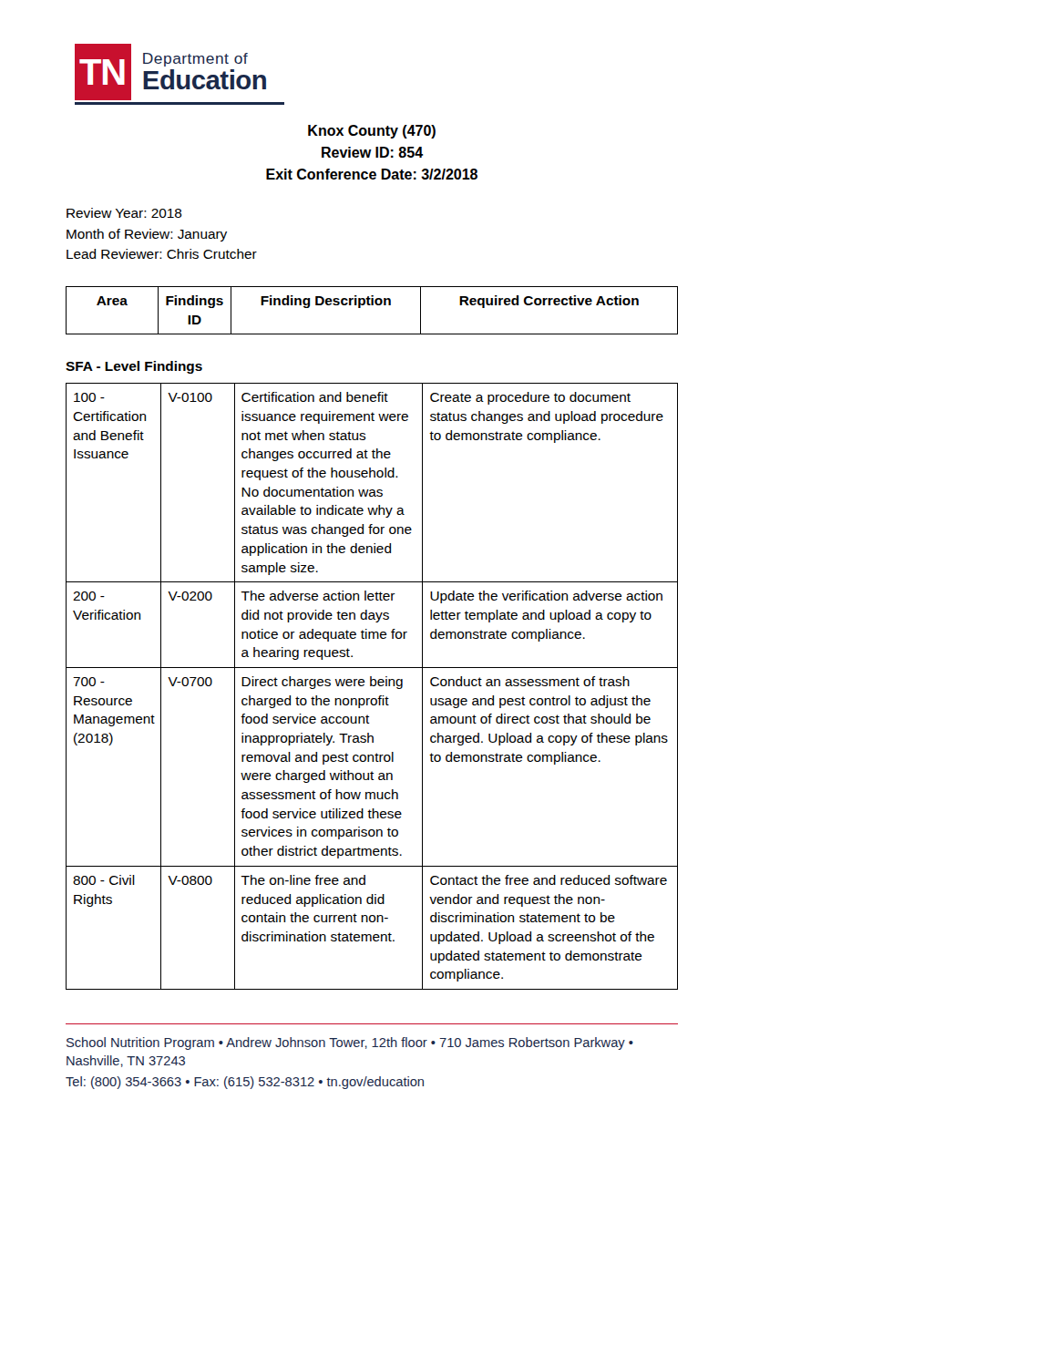TN Department of
Education
Knox County (470)
Review ID: 854
Exit Conference Date: 3/2/2018
Review Year: 2018
Month of Review: January
Lead Reviewer: Chris Crutcher
| Area | Findings ID | Finding Description | Required Corrective Action |
| --- | --- | --- | --- |
SFA - Level Findings
| 100 - Certification and Benefit Issuance | V-0100 | Certification and benefit issuance requirement were not met when status changes occurred at the request of the household. No documentation was available to indicate why a status was changed for one application in the denied sample size. | Create a procedure to document status changes and upload procedure to demonstrate compliance. |
| 200 - Verification | V-0200 | The adverse action letter did not provide ten days notice or adequate time for a hearing request. | Update the verification adverse action letter template and upload a copy to demonstrate compliance. |
| 700 - Resource Management (2018) | V-0700 | Direct charges were being charged to the nonprofit food service account inappropriately. Trash removal and pest control were charged without an assessment of how much food service utilized these services in comparison to other district departments. | Conduct an assessment of trash usage and pest control to adjust the amount of direct cost that should be charged. Upload a copy of these plans to demonstrate compliance. |
| 800 - Civil Rights | V-0800 | The on-line free and reduced application did contain the current non-discrimination statement. | Contact the free and reduced software vendor and request the non-discrimination statement to be updated. Upload a screenshot of the updated statement to demonstrate compliance. |
School Nutrition Program • Andrew Johnson Tower, 12th floor • 710 James Robertson Parkway • Nashville, TN 37243
Tel: (800) 354-3663 • Fax: (615) 532-8312 • tn.gov/education